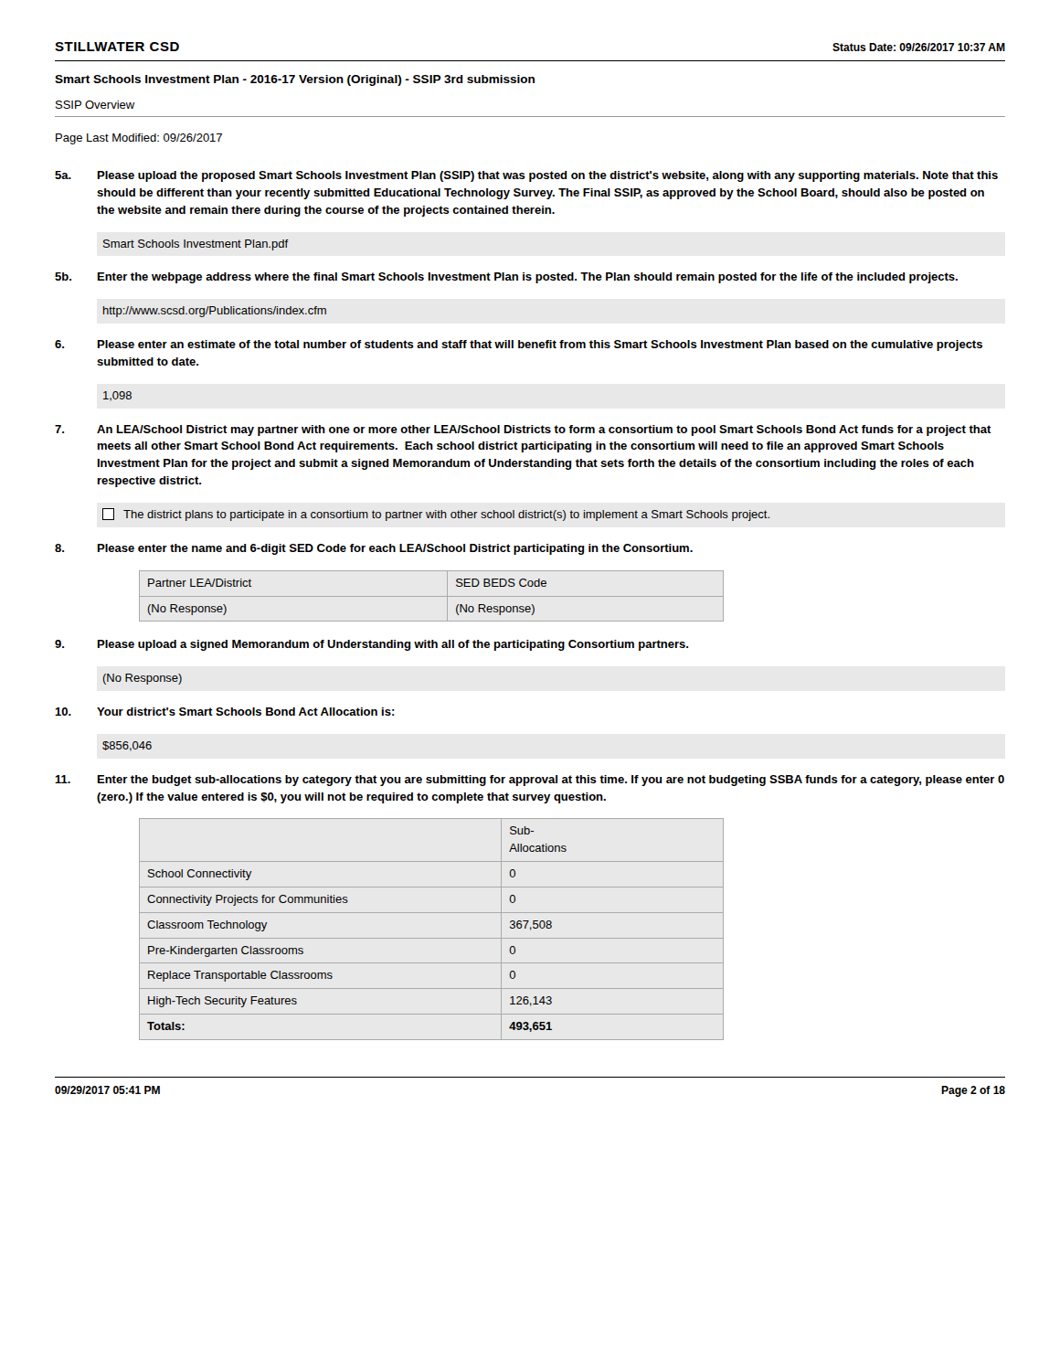STILLWATER CSD Status Date: 09/26/2017 10:37 AM
Smart Schools Investment Plan - 2016-17 Version (Original) - SSIP 3rd submission
SSIP Overview
Page Last Modified: 09/26/2017
5a.
Please upload the proposed Smart Schools Investment Plan (SSIP) that was posted on the district's website, along with any supporting materials. Note that this should be different than your recently submitted Educational Technology Survey. The Final SSIP, as approved by the School Board, should also be posted on the website and remain there during the course of the projects contained therein.
Smart Schools Investment Plan.pdf
5b.
Enter the webpage address where the final Smart Schools Investment Plan is posted. The Plan should remain posted for the life of the included projects.
http://www.scsd.org/Publications/index.cfm
6.
Please enter an estimate of the total number of students and staff that will benefit from this Smart Schools Investment Plan based on the cumulative projects submitted to date.
1,098
7.
An LEA/School District may partner with one or more other LEA/School Districts to form a consortium to pool Smart Schools Bond Act funds for a project that meets all other Smart School Bond Act requirements. Each school district participating in the consortium will need to file an approved Smart Schools Investment Plan for the project and submit a signed Memorandum of Understanding that sets forth the details of the consortium including the roles of each respective district.
The district plans to participate in a consortium to partner with other school district(s) to implement a Smart Schools project.
8.
Please enter the name and 6-digit SED Code for each LEA/School District participating in the Consortium.
| Partner LEA/District | SED BEDS Code |
| --- | --- |
| (No Response) | (No Response) |
9.
Please upload a signed Memorandum of Understanding with all of the participating Consortium partners.
(No Response)
10.
Your district's Smart Schools Bond Act Allocation is:
$856,046
11.
Enter the budget sub-allocations by category that you are submitting for approval at this time. If you are not budgeting SSBA funds for a category, please enter 0 (zero.) If the value entered is $0, you will not be required to complete that survey question.
| | Sub- Allocations |
| School Connectivity | 0 |
| Connectivity Projects for Communities | 0 |
| Classroom Technology | 367,508 |
| Pre-Kindergarten Classrooms | 0 |
| Replace Transportable Classrooms | 0 |
| High-Tech Security Features | 126,143 |
| Totals: | 493,651 |
09/29/2017 05:41 PM Page 2 of 18